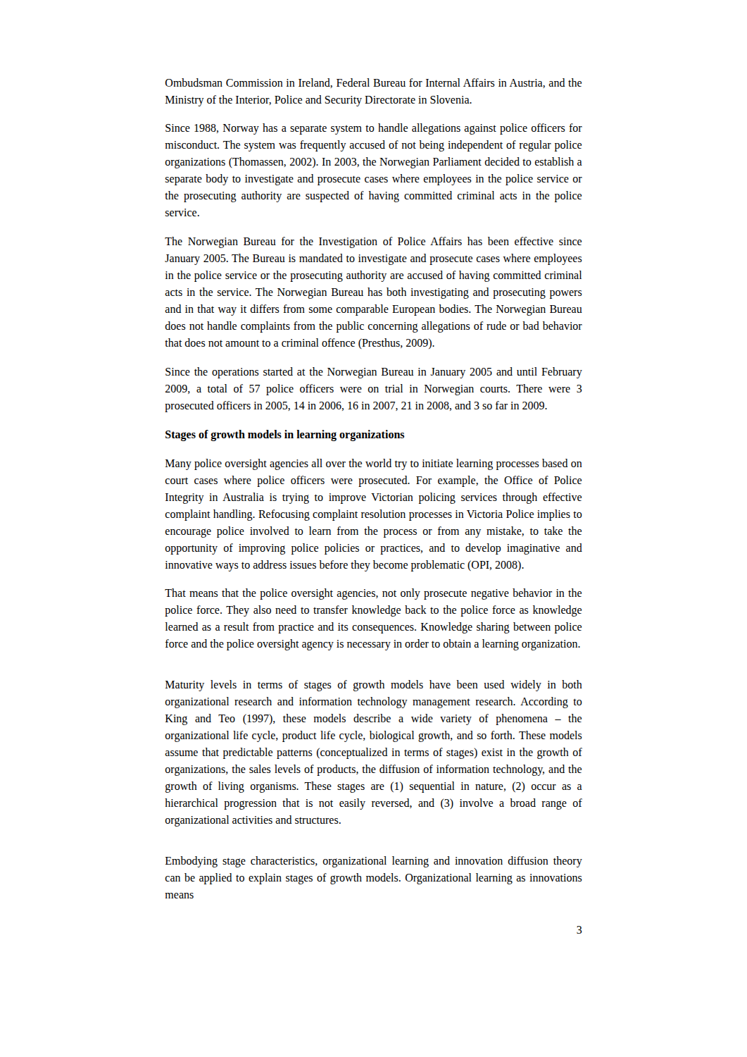Ombudsman Commission in Ireland, Federal Bureau for Internal Affairs in Austria, and the Ministry of the Interior, Police and Security Directorate in Slovenia.
Since 1988, Norway has a separate system to handle allegations against police officers for misconduct. The system was frequently accused of not being independent of regular police organizations (Thomassen, 2002). In 2003, the Norwegian Parliament decided to establish a separate body to investigate and prosecute cases where employees in the police service or the prosecuting authority are suspected of having committed criminal acts in the police service.
The Norwegian Bureau for the Investigation of Police Affairs has been effective since January 2005. The Bureau is mandated to investigate and prosecute cases where employees in the police service or the prosecuting authority are accused of having committed criminal acts in the service. The Norwegian Bureau has both investigating and prosecuting powers and in that way it differs from some comparable European bodies. The Norwegian Bureau does not handle complaints from the public concerning allegations of rude or bad behavior that does not amount to a criminal offence (Presthus, 2009).
Since the operations started at the Norwegian Bureau in January 2005 and until February 2009, a total of 57 police officers were on trial in Norwegian courts. There were 3 prosecuted officers in 2005, 14 in 2006, 16 in 2007, 21 in 2008, and 3 so far in 2009.
Stages of growth models in learning organizations
Many police oversight agencies all over the world try to initiate learning processes based on court cases where police officers were prosecuted. For example, the Office of Police Integrity in Australia is trying to improve Victorian policing services through effective complaint handling. Refocusing complaint resolution processes in Victoria Police implies to encourage police involved to learn from the process or from any mistake, to take the opportunity of improving police policies or practices, and to develop imaginative and innovative ways to address issues before they become problematic (OPI, 2008).
That means that the police oversight agencies, not only prosecute negative behavior in the police force. They also need to transfer knowledge back to the police force as knowledge learned as a result from practice and its consequences. Knowledge sharing between police force and the police oversight agency is necessary in order to obtain a learning organization.
Maturity levels in terms of stages of growth models have been used widely in both organizational research and information technology management research. According to King and Teo (1997), these models describe a wide variety of phenomena – the organizational life cycle, product life cycle, biological growth, and so forth. These models assume that predictable patterns (conceptualized in terms of stages) exist in the growth of organizations, the sales levels of products, the diffusion of information technology, and the growth of living organisms. These stages are (1) sequential in nature, (2) occur as a hierarchical progression that is not easily reversed, and (3) involve a broad range of organizational activities and structures.
Embodying stage characteristics, organizational learning and innovation diffusion theory can be applied to explain stages of growth models. Organizational learning as innovations means
3